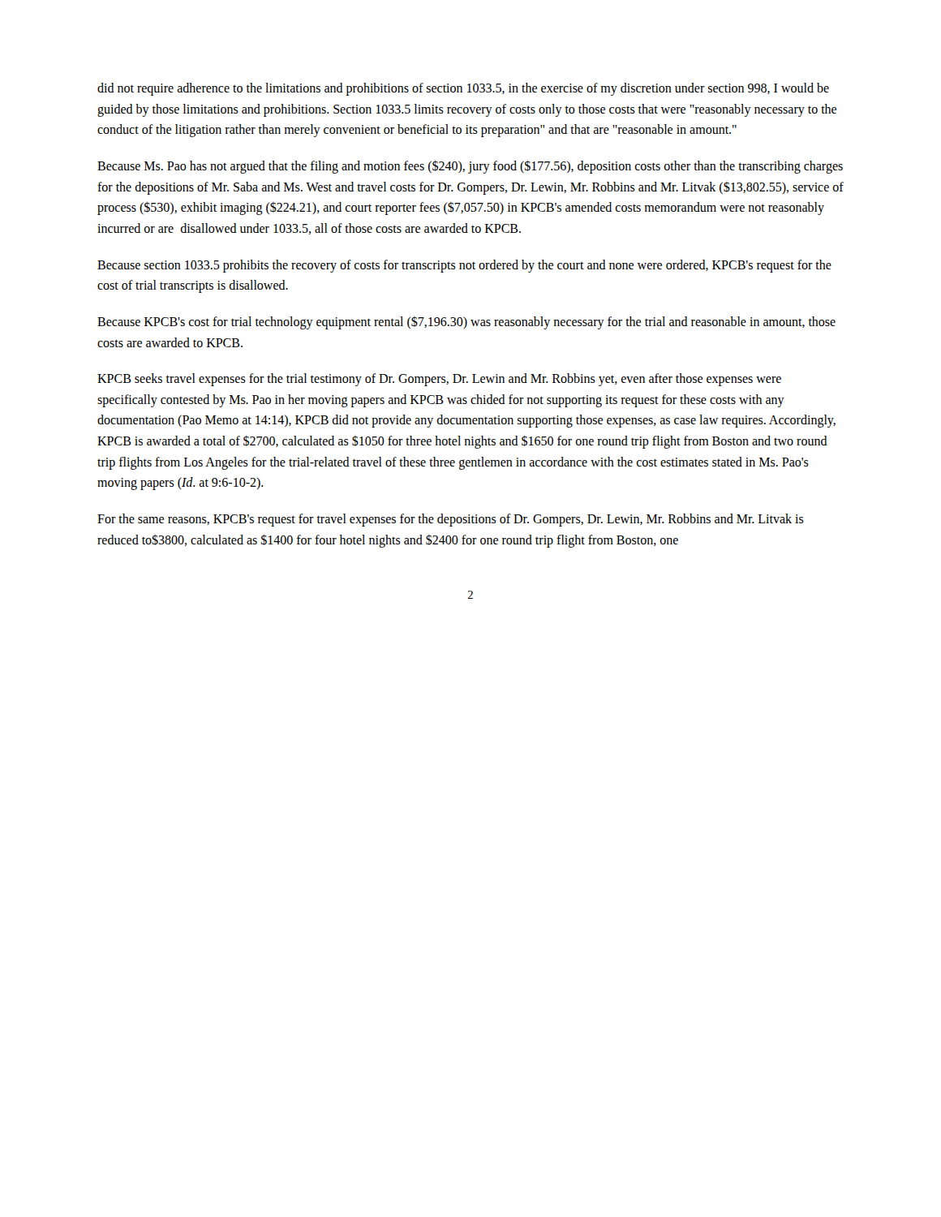did not require adherence to the limitations and prohibitions of section 1033.5, in the exercise of my discretion under section 998, I would be guided by those limitations and prohibitions. Section 1033.5 limits recovery of costs only to those costs that were "reasonably necessary to the conduct of the litigation rather than merely convenient or beneficial to its preparation" and that are "reasonable in amount."
Because Ms. Pao has not argued that the filing and motion fees ($240), jury food ($177.56), deposition costs other than the transcribing charges for the depositions of Mr. Saba and Ms. West and travel costs for Dr. Gompers, Dr. Lewin, Mr. Robbins and Mr. Litvak ($13,802.55), service of process ($530), exhibit imaging ($224.21), and court reporter fees ($7,057.50) in KPCB's amended costs memorandum were not reasonably incurred or are disallowed under 1033.5, all of those costs are awarded to KPCB.
Because section 1033.5 prohibits the recovery of costs for transcripts not ordered by the court and none were ordered, KPCB's request for the cost of trial transcripts is disallowed.
Because KPCB's cost for trial technology equipment rental ($7,196.30) was reasonably necessary for the trial and reasonable in amount, those costs are awarded to KPCB.
KPCB seeks travel expenses for the trial testimony of Dr. Gompers, Dr. Lewin and Mr. Robbins yet, even after those expenses were specifically contested by Ms. Pao in her moving papers and KPCB was chided for not supporting its request for these costs with any documentation (Pao Memo at 14:14), KPCB did not provide any documentation supporting those expenses, as case law requires. Accordingly, KPCB is awarded a total of $2700, calculated as $1050 for three hotel nights and $1650 for one round trip flight from Boston and two round trip flights from Los Angeles for the trial-related travel of these three gentlemen in accordance with the cost estimates stated in Ms. Pao's moving papers (Id. at 9:6-10-2).
For the same reasons, KPCB's request for travel expenses for the depositions of Dr. Gompers, Dr. Lewin, Mr. Robbins and Mr. Litvak is reduced to$3800, calculated as $1400 for four hotel nights and $2400 for one round trip flight from Boston, one
2